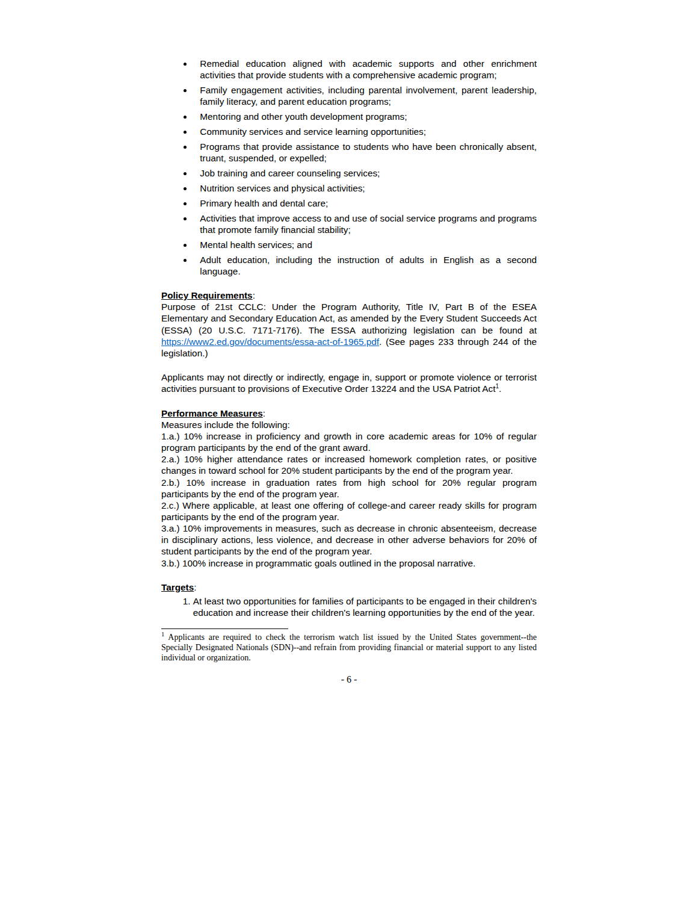Remedial education aligned with academic supports and other enrichment activities that provide students with a comprehensive academic program;
Family engagement activities, including parental involvement, parent leadership, family literacy, and parent education programs;
Mentoring and other youth development programs;
Community services and service learning opportunities;
Programs that provide assistance to students who have been chronically absent, truant, suspended, or expelled;
Job training and career counseling services;
Nutrition services and physical activities;
Primary health and dental care;
Activities that improve access to and use of social service programs and programs that promote family financial stability;
Mental health services; and
Adult education, including the instruction of adults in English as a second language.
Policy Requirements
:
Purpose of 21st CCLC: Under the Program Authority, Title IV, Part B of the ESEA Elementary and Secondary Education Act, as amended by the Every Student Succeeds Act (ESSA) (20 U.S.C. 7171-7176). The ESSA authorizing legislation can be found at https://www2.ed.gov/documents/essa-act-of-1965.pdf. (See pages 233 through 244 of the legislation.)
Applicants may not directly or indirectly, engage in, support or promote violence or terrorist activities pursuant to provisions of Executive Order 13224 and the USA Patriot Act1.
Performance Measures
:
Measures include the following:
1.a.) 10% increase in proficiency and growth in core academic areas for 10% of regular program participants by the end of the grant award.
2.a.) 10% higher attendance rates or increased homework completion rates, or positive changes in toward school for 20% student participants by the end of the program year.
2.b.) 10% increase in graduation rates from high school for 20% regular program participants by the end of the program year.
2.c.) Where applicable, at least one offering of college-and career ready skills for program participants by the end of the program year.
3.a.) 10% improvements in measures, such as decrease in chronic absenteeism, decrease in disciplinary actions, less violence, and decrease in other adverse behaviors for 20% of student participants by the end of the program year.
3.b.) 100% increase in programmatic goals outlined in the proposal narrative.
Targets
:
At least two opportunities for families of participants to be engaged in their children's education and increase their children's learning opportunities by the end of the year.
1 Applicants are required to check the terrorism watch list issued by the United States government--the Specially Designated Nationals (SDN)--and refrain from providing financial or material support to any listed individual or organization.
- 6 -